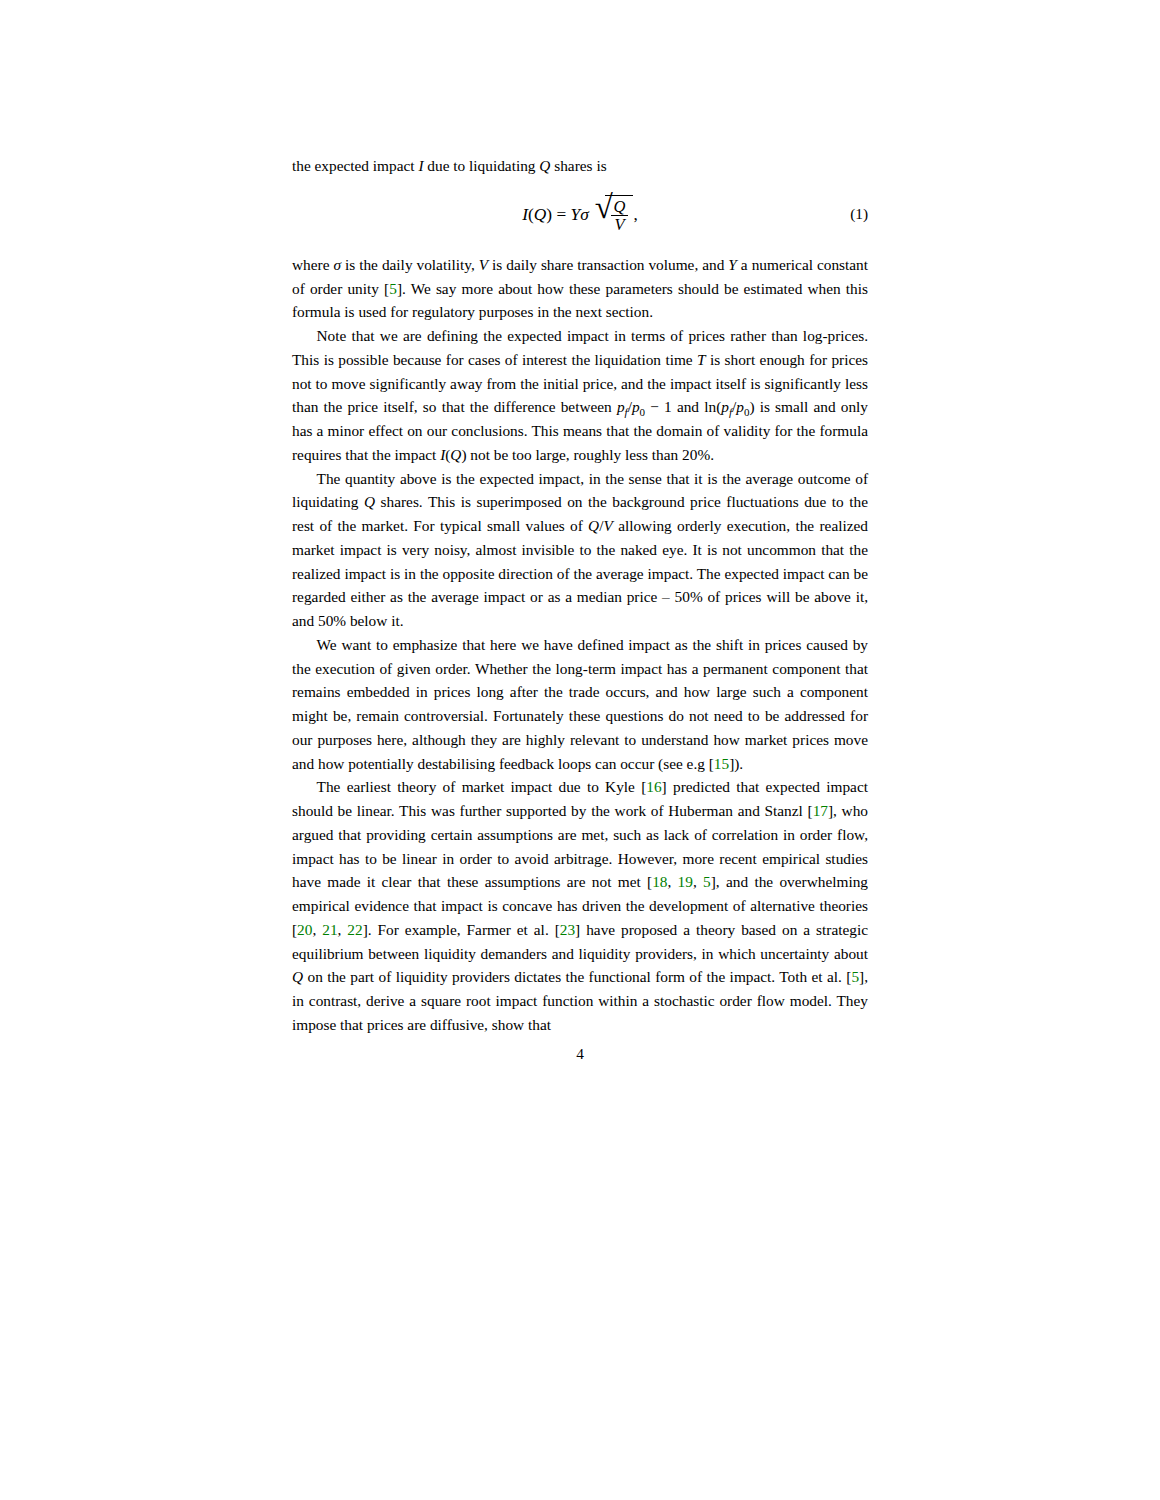the expected impact I due to liquidating Q shares is
I(Q) = Yσ QV, (1)
where σ is the daily volatility, V is daily share transaction volume, and Y a numerical constant of order unity [5]. We say more about how these parameters should be estimated when this formula is used for regulatory purposes in the next section.
Note that we are defining the expected impact in terms of prices rather than log-prices. This is possible because for cases of interest the liquidation time T is short enough for prices not to move significantly away from the initial price, and the impact itself is significantly less than the price itself, so that the difference between pf/p0 − 1 and ln(pf/p0) is small and only has a minor effect on our conclusions. This means that the domain of validity for the formula requires that the impact I(Q) not be too large, roughly less than 20%.
The quantity above is the expected impact, in the sense that it is the average outcome of liquidating Q shares. This is superimposed on the background price fluctuations due to the rest of the market. For typical small values of Q/V allowing orderly execution, the realized market impact is very noisy, almost invisible to the naked eye. It is not uncommon that the realized impact is in the opposite direction of the average impact. The expected impact can be regarded either as the average impact or as a median price – 50% of prices will be above it, and 50% below it.
We want to emphasize that here we have defined impact as the shift in prices caused by the execution of given order. Whether the long-term impact has a permanent component that remains embedded in prices long after the trade occurs, and how large such a component might be, remain controversial. Fortunately these questions do not need to be addressed for our purposes here, although they are highly relevant to understand how market prices move and how potentially destabilising feedback loops can occur (see e.g [15]).
The earliest theory of market impact due to Kyle [16] predicted that expected impact should be linear. This was further supported by the work of Huberman and Stanzl [17], who argued that providing certain assumptions are met, such as lack of correlation in order flow, impact has to be linear in order to avoid arbitrage. However, more recent empirical studies have made it clear that these assumptions are not met [18, 19, 5], and the overwhelming empirical evidence that impact is concave has driven the development of alternative theories [20, 21, 22]. For example, Farmer et al. [23] have proposed a theory based on a strategic equilibrium between liquidity demanders and liquidity providers, in which uncertainty about Q on the part of liquidity providers dictates the functional form of the impact. Toth et al. [5], in contrast, derive a square root impact function within a stochastic order flow model. They impose that prices are diffusive, show that
4